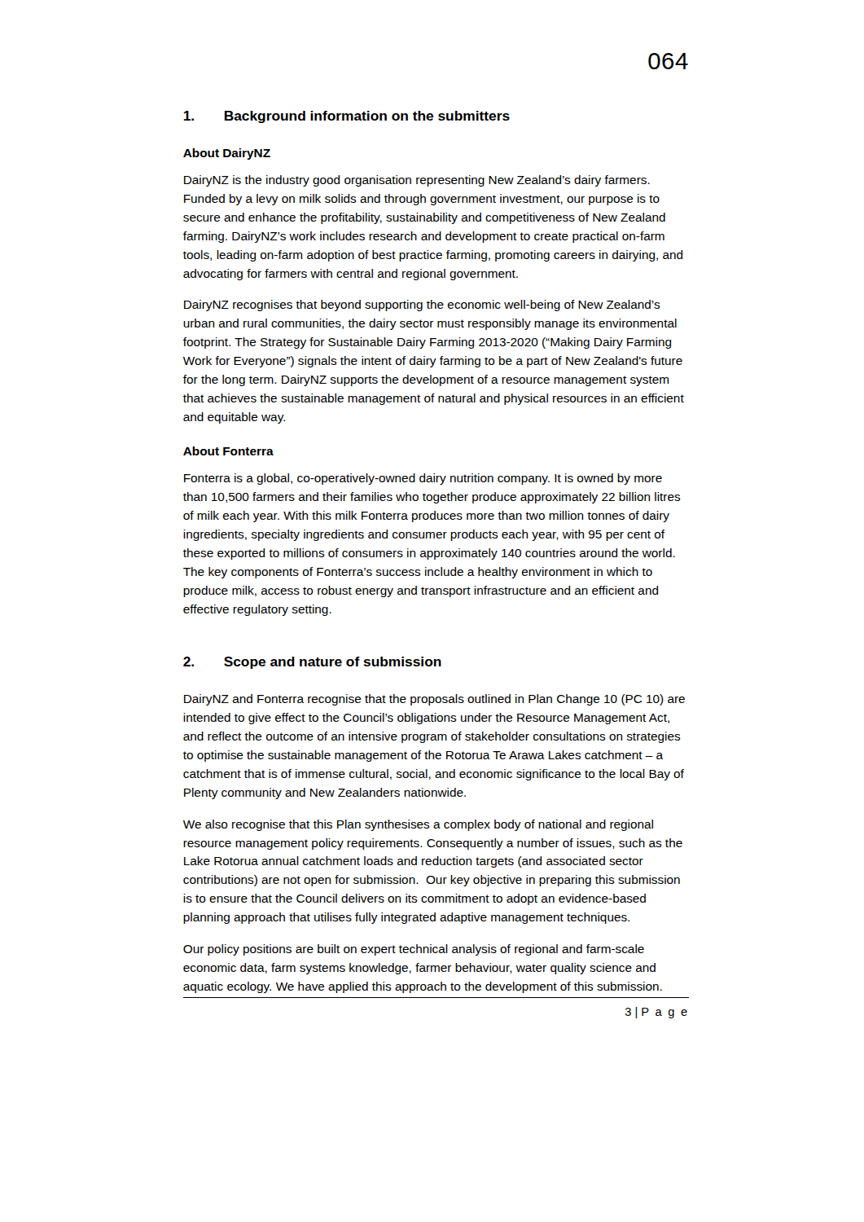064
1. Background information on the submitters
About DairyNZ
DairyNZ is the industry good organisation representing New Zealand’s dairy farmers. Funded by a levy on milk solids and through government investment, our purpose is to secure and enhance the profitability, sustainability and competitiveness of New Zealand farming. DairyNZ’s work includes research and development to create practical on-farm tools, leading on-farm adoption of best practice farming, promoting careers in dairying, and advocating for farmers with central and regional government.
DairyNZ recognises that beyond supporting the economic well-being of New Zealand’s urban and rural communities, the dairy sector must responsibly manage its environmental footprint. The Strategy for Sustainable Dairy Farming 2013-2020 (“Making Dairy Farming Work for Everyone”) signals the intent of dairy farming to be a part of New Zealand's future for the long term. DairyNZ supports the development of a resource management system that achieves the sustainable management of natural and physical resources in an efficient and equitable way.
About Fonterra
Fonterra is a global, co-operatively-owned dairy nutrition company. It is owned by more than 10,500 farmers and their families who together produce approximately 22 billion litres of milk each year. With this milk Fonterra produces more than two million tonnes of dairy ingredients, specialty ingredients and consumer products each year, with 95 per cent of these exported to millions of consumers in approximately 140 countries around the world. The key components of Fonterra’s success include a healthy environment in which to produce milk, access to robust energy and transport infrastructure and an efficient and effective regulatory setting.
2. Scope and nature of submission
DairyNZ and Fonterra recognise that the proposals outlined in Plan Change 10 (PC 10) are intended to give effect to the Council’s obligations under the Resource Management Act, and reflect the outcome of an intensive program of stakeholder consultations on strategies to optimise the sustainable management of the Rotorua Te Arawa Lakes catchment – a catchment that is of immense cultural, social, and economic significance to the local Bay of Plenty community and New Zealanders nationwide.
We also recognise that this Plan synthesises a complex body of national and regional resource management policy requirements. Consequently a number of issues, such as the Lake Rotorua annual catchment loads and reduction targets (and associated sector contributions) are not open for submission. Our key objective in preparing this submission is to ensure that the Council delivers on its commitment to adopt an evidence-based planning approach that utilises fully integrated adaptive management techniques.
Our policy positions are built on expert technical analysis of regional and farm-scale economic data, farm systems knowledge, farmer behaviour, water quality science and aquatic ecology. We have applied this approach to the development of this submission.
3 | P a g e